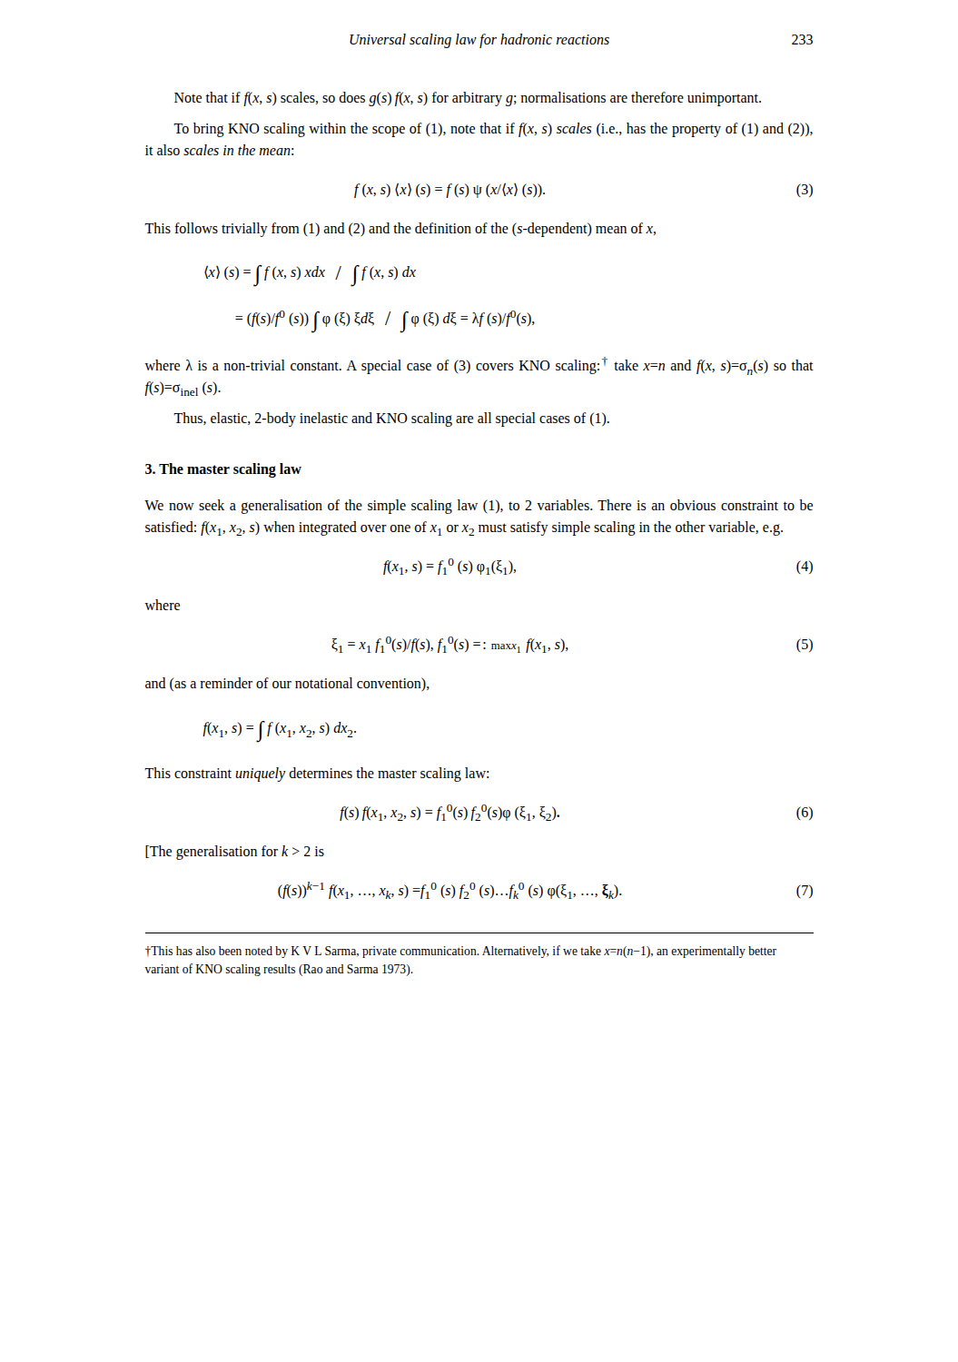Universal scaling law for hadronic reactions 233
Note that if f(x, s) scales, so does g(s) f(x, s) for arbitrary g; normalisations are therefore unimportant.
To bring KNO scaling within the scope of (1), note that if f(x, s) scales (i.e., has the property of (1) and (2)), it also scales in the mean:
f (x, s) ⟨x⟩ (s) = f (s) ψ (x/⟨x⟩ (s)).
(3)
This follows trivially from (1) and (2) and the definition of the (s-dependent) mean of x,
⟨x⟩ (s) = ∫ f (x, s) xdx / ∫ f (x, s) dx
= (f(s)/f0 (s)) ∫ φ (ξ) ξdξ / ∫ φ (ξ) dξ = λf (s)/f0(s),
where λ is a non-trivial constant. A special case of (3) covers KNO scaling:† take x=n and f(x, s)=σn(s) so that f(s)=σinel (s).
Thus, elastic, 2-body inelastic and KNO scaling are all special cases of (1).
3. The master scaling law
We now seek a generalisation of the simple scaling law (1), to 2 variables. There is an obvious constraint to be satisfied: f(x1, x2, s) when integrated over one of x1 or x2 must satisfy simple scaling in the other variable, e.g.
f(x1, s) = f10 (s) φ1(ξ1),
(4)
where
ξ1 = x1 f10(s)/f(s), f10(s) =  : max x1 f(x1, s),
(5)
and (as a reminder of our notational convention),
f(x1, s) = ∫ f (x1, x2, s) dx2.
This constraint uniquely determines the master scaling law:
f(s) f(x1, x2, s) = f10(s) f20(s)φ (ξ1, ξ2).
(6)
[The generalisation for k > 2 is
(f(s))k−1 f(x1, …, xk, s) =f10 (s) f20 (s)…fk0 (s) φ(ξ1, …, ξk).
(7)
†This has also been noted by K V L Sarma, private communication. Alternatively, if we take x=n(n−1), an experimentally better variant of KNO scaling results (Rao and Sarma 1973).